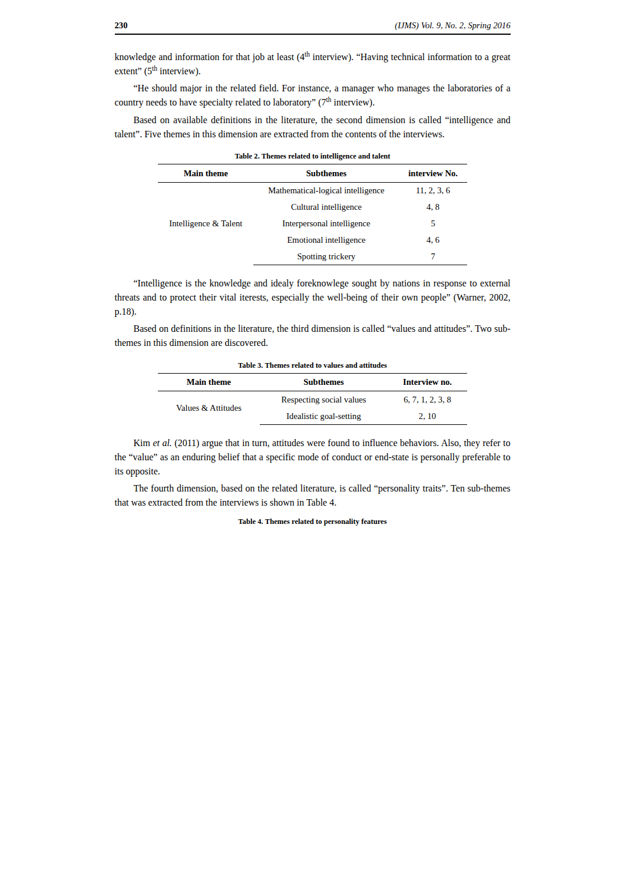230 (IJMS) Vol. 9, No. 2, Spring 2016
knowledge and information for that job at least (4th interview). “Having technical information to a great extent” (5th interview).
“He should major in the related field. For instance, a manager who manages the laboratories of a country needs to have specialty related to laboratory” (7th interview).
Based on available definitions in the literature, the second dimension is called “intelligence and talent”. Five themes in this dimension are extracted from the contents of the interviews.
Table 2. Themes related to intelligence and talent
| Main theme | Subthemes | interview No. |
| --- | --- | --- |
| Intelligence & Talent | Mathematical-logical intelligence | 11, 2, 3, 6 |
| Cultural intelligence | 4, 8 |
| Interpersonal intelligence | 5 |
| Emotional intelligence | 4, 6 |
| Spotting trickery | 7 |
“Intelligence is the knowledge and idealy foreknowlege sought by nations in response to external threats and to protect their vital iterests, especially the well-being of their own people” (Warner, 2002, p.18).
Based on definitions in the literature, the third dimension is called “values and attitudes”. Two sub-themes in this dimension are discovered.
Table 3. Themes related to values and attitudes
| Main theme | Subthemes | Interview no. |
| --- | --- | --- |
| Values & Attitudes | Respecting social values | 6, 7, 1, 2, 3, 8 |
| Idealistic goal-setting | 2, 10 |
Kim et al. (2011) argue that in turn, attitudes were found to influence behaviors. Also, they refer to the “value” as an enduring belief that a specific mode of conduct or end-state is personally preferable to its opposite.
The fourth dimension, based on the related literature, is called “personality traits”. Ten sub-themes that was extracted from the interviews is shown in Table 4.
Table 4. Themes related to personality features